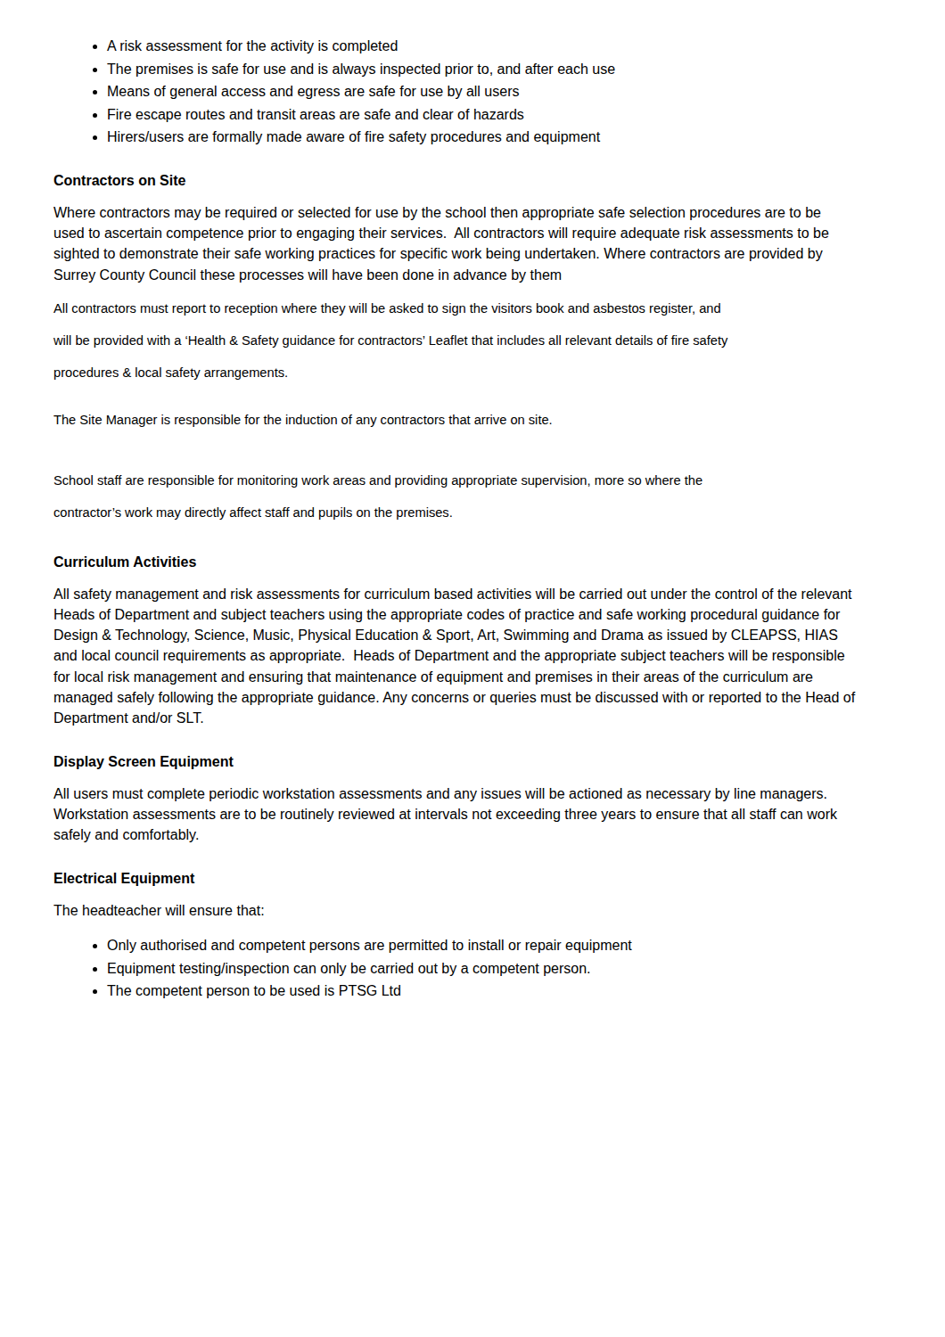A risk assessment for the activity is completed
The premises is safe for use and is always inspected prior to, and after each use
Means of general access and egress are safe for use by all users
Fire escape routes and transit areas are safe and clear of hazards
Hirers/users are formally made aware of fire safety procedures and equipment
Contractors on Site
Where contractors may be required or selected for use by the school then appropriate safe selection procedures are to be used to ascertain competence prior to engaging their services. All contractors will require adequate risk assessments to be sighted to demonstrate their safe working practices for specific work being undertaken. Where contractors are provided by Surrey County Council these processes will have been done in advance by them
All contractors must report to reception where they will be asked to sign the visitors book and asbestos register, and
will be provided with a ‘Health & Safety guidance for contractors’ Leaflet that includes all relevant details of fire safety
procedures & local safety arrangements.
The Site Manager is responsible for the induction of any contractors that arrive on site.
School staff are responsible for monitoring work areas and providing appropriate supervision, more so where the
contractor’s work may directly affect staff and pupils on the premises.
Curriculum Activities
All safety management and risk assessments for curriculum based activities will be carried out under the control of the relevant Heads of Department and subject teachers using the appropriate codes of practice and safe working procedural guidance for Design & Technology, Science, Music, Physical Education & Sport, Art, Swimming and Drama as issued by CLEAPSS, HIAS and local council requirements as appropriate. Heads of Department and the appropriate subject teachers will be responsible for local risk management and ensuring that maintenance of equipment and premises in their areas of the curriculum are managed safely following the appropriate guidance. Any concerns or queries must be discussed with or reported to the Head of Department and/or SLT.
Display Screen Equipment
All users must complete periodic workstation assessments and any issues will be actioned as necessary by line managers. Workstation assessments are to be routinely reviewed at intervals not exceeding three years to ensure that all staff can work safely and comfortably.
Electrical Equipment
The headteacher will ensure that:
Only authorised and competent persons are permitted to install or repair equipment
Equipment testing/inspection can only be carried out by a competent person.
The competent person to be used is PTSG Ltd